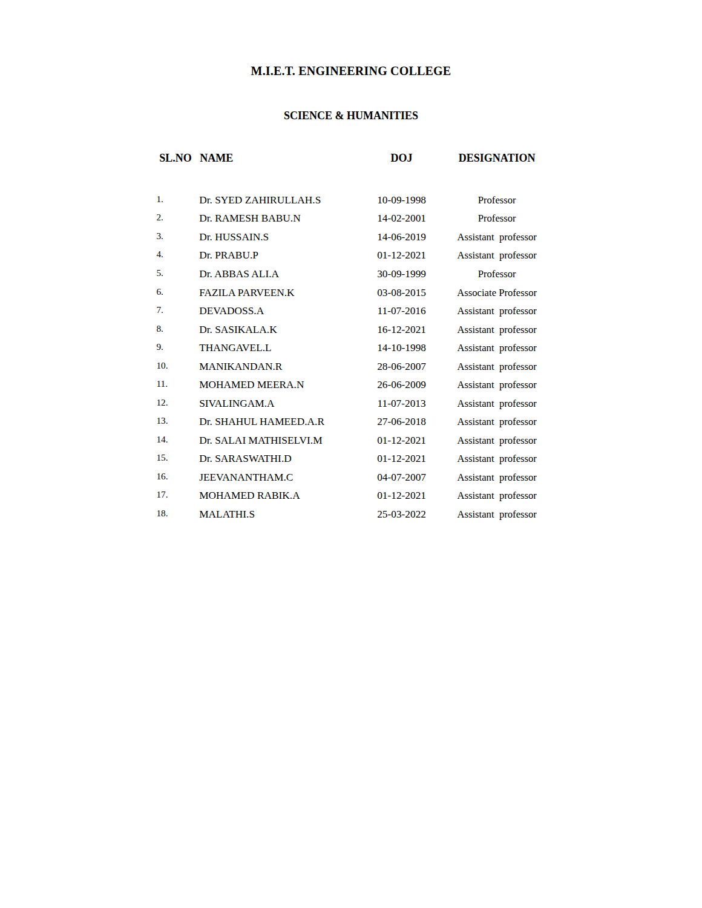M.I.E.T. ENGINEERING COLLEGE
SCIENCE & HUMANITIES
| SL.NO | NAME | DOJ | DESIGNATION |
| --- | --- | --- | --- |
| 1. | Dr. SYED ZAHIRULLAH.S | 10-09-1998 | Professor |
| 2. | Dr. RAMESH BABU.N | 14-02-2001 | Professor |
| 3. | Dr. HUSSAIN.S | 14-06-2019 | Assistant professor |
| 4. | Dr. PRABU.P | 01-12-2021 | Assistant professor |
| 5. | Dr. ABBAS ALI.A | 30-09-1999 | Professor |
| 6. | FAZILA PARVEEN.K | 03-08-2015 | Associate Professor |
| 7. | DEVADOSS.A | 11-07-2016 | Assistant professor |
| 8. | Dr. SASIKALA.K | 16-12-2021 | Assistant professor |
| 9. | THANGAVEL.L | 14-10-1998 | Assistant professor |
| 10. | MANIKANDAN.R | 28-06-2007 | Assistant professor |
| 11. | MOHAMED MEERA.N | 26-06-2009 | Assistant professor |
| 12. | SIVALINGAM.A | 11-07-2013 | Assistant professor |
| 13. | Dr. SHAHUL HAMEED.A.R | 27-06-2018 | Assistant professor |
| 14. | Dr. SALAI MATHISELVI.M | 01-12-2021 | Assistant professor |
| 15. | Dr. SARASWATHI.D | 01-12-2021 | Assistant professor |
| 16. | JEEVANANTHAM.C | 04-07-2007 | Assistant professor |
| 17. | MOHAMED RABIK.A | 01-12-2021 | Assistant professor |
| 18. | MALATHI.S | 25-03-2022 | Assistant professor |